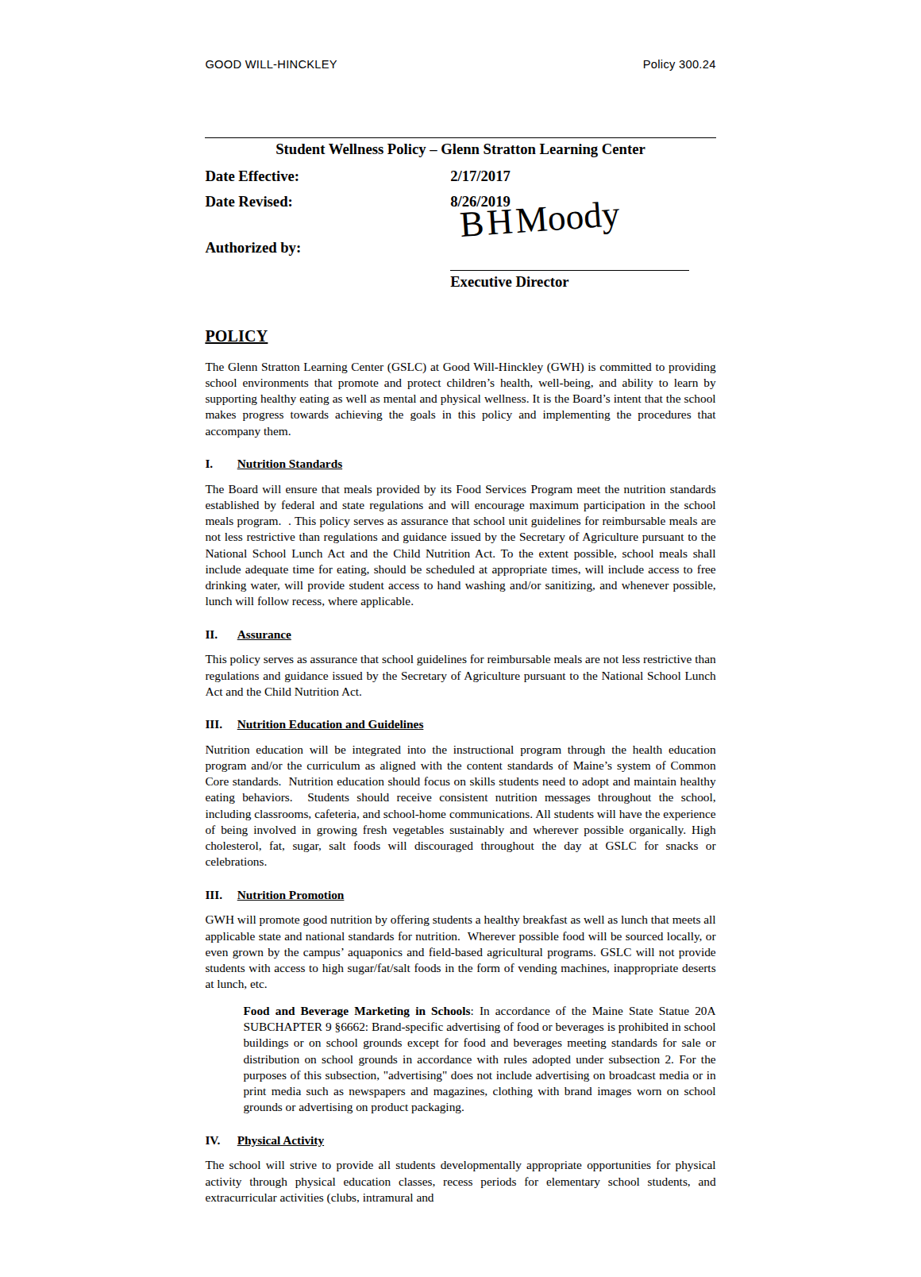GOOD WILL-HINCKLEY Policy 300.24
Student Wellness Policy – Glenn Stratton Learning Center
| Date Effective: | 2/17/2017 |
| Date Revised: | 8/26/2019 |
| Authorized by: | B H Moody Executive Director |
POLICY
The Glenn Stratton Learning Center (GSLC) at Good Will-Hinckley (GWH) is committed to providing school environments that promote and protect children’s health, well-being, and ability to learn by supporting healthy eating as well as mental and physical wellness. It is the Board’s intent that the school makes progress towards achieving the goals in this policy and implementing the procedures that accompany them.
I. Nutrition Standards
The Board will ensure that meals provided by its Food Services Program meet the nutrition standards established by federal and state regulations and will encourage maximum participation in the school meals program. . This policy serves as assurance that school unit guidelines for reimbursable meals are not less restrictive than regulations and guidance issued by the Secretary of Agriculture pursuant to the National School Lunch Act and the Child Nutrition Act. To the extent possible, school meals shall include adequate time for eating, should be scheduled at appropriate times, will include access to free drinking water, will provide student access to hand washing and/or sanitizing, and whenever possible, lunch will follow recess, where applicable.
II. Assurance
This policy serves as assurance that school guidelines for reimbursable meals are not less restrictive than regulations and guidance issued by the Secretary of Agriculture pursuant to the National School Lunch Act and the Child Nutrition Act.
III. Nutrition Education and Guidelines
Nutrition education will be integrated into the instructional program through the health education program and/or the curriculum as aligned with the content standards of Maine’s system of Common Core standards. Nutrition education should focus on skills students need to adopt and maintain healthy eating behaviors. Students should receive consistent nutrition messages throughout the school, including classrooms, cafeteria, and school-home communications. All students will have the experience of being involved in growing fresh vegetables sustainably and wherever possible organically. High cholesterol, fat, sugar, salt foods will discouraged throughout the day at GSLC for snacks or celebrations.
III. Nutrition Promotion
GWH will promote good nutrition by offering students a healthy breakfast as well as lunch that meets all applicable state and national standards for nutrition. Wherever possible food will be sourced locally, or even grown by the campus’ aquaponics and field-based agricultural programs. GSLC will not provide students with access to high sugar/fat/salt foods in the form of vending machines, inappropriate deserts at lunch, etc.
Food and Beverage Marketing in Schools: In accordance of the Maine State Statue 20A SUBCHAPTER 9 §6662: Brand-specific advertising of food or beverages is prohibited in school buildings or on school grounds except for food and beverages meeting standards for sale or distribution on school grounds in accordance with rules adopted under subsection 2. For the purposes of this subsection, "advertising" does not include advertising on broadcast media or in print media such as newspapers and magazines, clothing with brand images worn on school grounds or advertising on product packaging.
IV. Physical Activity
The school will strive to provide all students developmentally appropriate opportunities for physical activity through physical education classes, recess periods for elementary school students, and extracurricular activities (clubs, intramural and